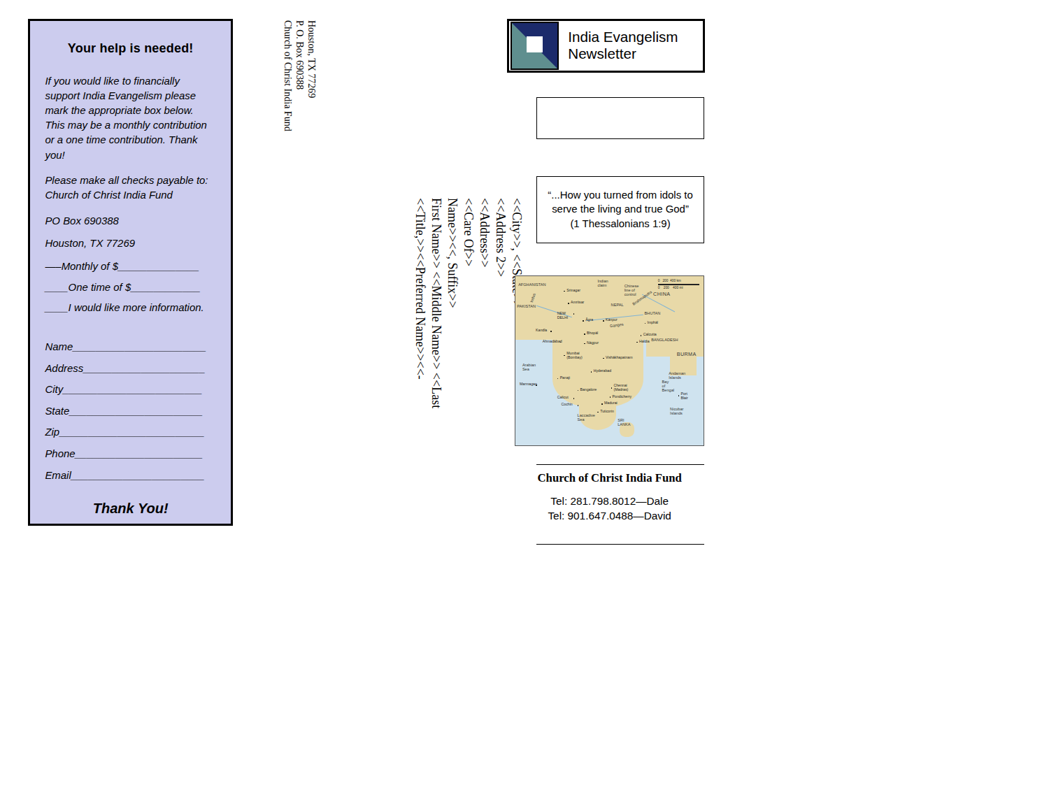Your help is needed!
If you would like to financially support India Evangelism please mark the appropriate box below. This may be a monthly contribution or a one time contribution. Thank you!
Please make all checks payable to: Church of Christ India Fund
PO Box 690388
Houston, TX 77269
—–Monthly of $______________
____One time of $____________
____I would like more information.
Name_______________________
Address_____________________
City________________________
State_______________________
Zip_________________________
Phone______________________
Email_______________________
Thank You!
Church of Christ India Fund
P. O. Box 690388
Houston, TX 77269
<<Title,>><<Preferred Name>><<-
First Name>> <<Middle Name>> <<Last
Name>><<, Suffix>>
<<Care Of>>
<<Address>>
<<Address 2>>
<<City>>, <<State>>
<<Zip Code>>
India Evangelism
Newsletter
“...How you turned from idols to serve the living and true God”
(1 Thessalonians 1:9)
0 200 400 km
0 200 400 mi
AFGHANISTAN
PAKISTAN
CHINA
Indian
claim
Chinese
line of
control
NEPAL
BHUTAN
BANGLADESH
BURMA
Indus
Brahmaputra
Ganges
Arabian
Sea
Bay
of
Bengal
Laccadive
Sea
SRI
LANKA
Andaman
Islands
Nicobar
Islands
Srinagar
Amritsar
NEW
DELHI
Āgra
Kānpur
Imphāl
Kandla
Bhopāl
Calcutta
Haldia
Ahmadābad
Nāgpur
Mumbai
(Bombay)
Vishākhapatnam
Hyderabad
Panaji
Marmagao
Bangalore
Chennai
(Madras)
Pondicherry
Calicut
Cochin
Madurai
Tuticorin
Port
Blair
Church of Christ India Fund
Tel: 281.798.8012—Dale
Tel: 901.647.0488—David